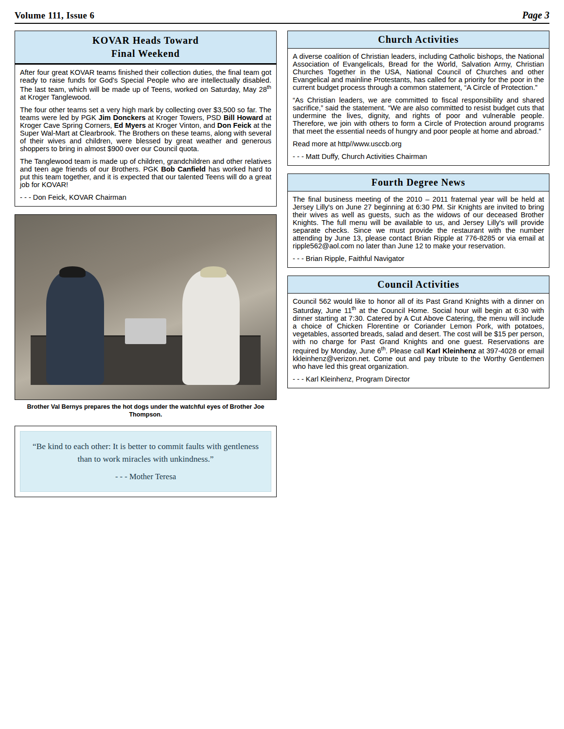Volume 111, Issue 6
Page 3
KOVAR Heads Toward
Final Weekend
After four great KOVAR teams finished their collection duties, the final team got ready to raise funds for God's Special People who are intellectually disabled. The last team, which will be made up of Teens, worked on Saturday, May 28th at Kroger Tanglewood.
The four other teams set a very high mark by collecting over $3,500 so far. The teams were led by PGK Jim Donckers at Kroger Towers, PSD Bill Howard at Kroger Cave Spring Corners, Ed Myers at Kroger Vinton, and Don Feick at the Super Wal-Mart at Clearbrook. The Brothers on these teams, along with several of their wives and children, were blessed by great weather and generous shoppers to bring in almost $900 over our Council quota.
The Tanglewood team is made up of children, grandchildren and other relatives and teen age friends of our Brothers. PGK Bob Canfield has worked hard to put this team together, and it is expected that our talented Teens will do a great job for KOVAR!
- - - Don Feick, KOVAR Chairman
Brother Val Bernys prepares the hot dogs under the watchful eyes of Brother Joe Thompson.
“Be kind to each other: It is better to commit faults with gentleness than to work miracles with unkindness.” - - - Mother Teresa
Church Activities
A diverse coalition of Christian leaders, including Catholic bishops, the National Association of Evangelicals, Bread for the World, Salvation Army, Christian Churches Together in the USA, National Council of Churches and other Evangelical and mainline Protestants, has called for a priority for the poor in the current budget process through a common statement, “A Circle of Protection.”
“As Christian leaders, we are committed to fiscal responsibility and shared sacrifice,” said the statement. “We are also committed to resist budget cuts that undermine the lives, dignity, and rights of poor and vulnerable people. Therefore, we join with others to form a Circle of Protection around programs that meet the essential needs of hungry and poor people at home and abroad.”
Read more at http//www.usccb.org
- - - Matt Duffy, Church Activities Chairman
Fourth Degree News
The final business meeting of the 2010 – 2011 fraternal year will be held at Jersey Lilly's on June 27 beginning at 6:30 PM. Sir Knights are invited to bring their wives as well as guests, such as the widows of our deceased Brother Knights. The full menu will be available to us, and Jersey Lilly's will provide separate checks. Since we must provide the restaurant with the number attending by June 13, please contact Brian Ripple at 776-8285 or via email at ripple562@aol.com no later than June 12 to make your reservation.
- - - Brian Ripple, Faithful Navigator
Council Activities
Council 562 would like to honor all of its Past Grand Knights with a dinner on Saturday, June 11th at the Council Home. Social hour will begin at 6:30 with dinner starting at 7:30. Catered by A Cut Above Catering, the menu will include a choice of Chicken Florentine or Coriander Lemon Pork, with potatoes, vegetables, assorted breads, salad and desert. The cost will be $15 per person, with no charge for Past Grand Knights and one guest. Reservations are required by Monday, June 6th. Please call Karl Kleinhenz at 397-4028 or email kkleinhenz@verizon.net. Come out and pay tribute to the Worthy Gentlemen who have led this great organization.
- - - Karl Kleinhenz, Program Director